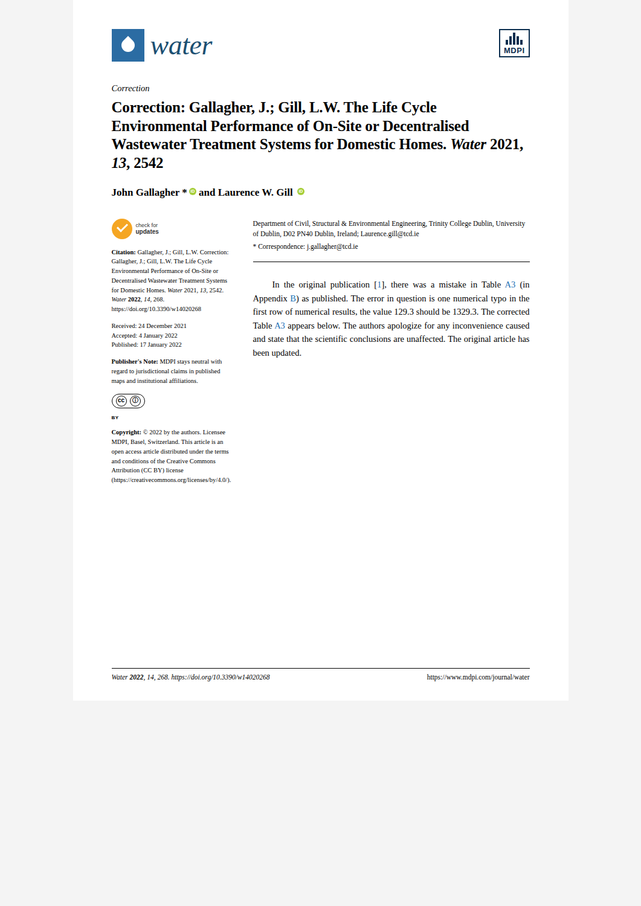water
MDPI
Correction
Correction: Gallagher, J.; Gill, L.W. The Life Cycle Environmental Performance of On-Site or Decentralised Wastewater Treatment Systems for Domestic Homes. Water 2021, 13, 2542
John Gallagher * and Laurence W. Gill
check forupdates
Citation: Gallagher, J.; Gill, L.W. Correction: Gallagher, J.; Gill, L.W. The Life Cycle Environmental Performance of On-Site or Decentralised Wastewater Treatment Systems for Domestic Homes. Water 2021, 13, 2542. Water 2022, 14, 268. https://doi.org/10.3390/w14020268
Received: 24 December 2021
Accepted: 4 January 2022
Published: 17 January 2022
Publisher's Note: MDPI stays neutral with regard to jurisdictional claims in published maps and institutional affiliations.
cc ⓘ
BY
Copyright: © 2022 by the authors. Licensee MDPI, Basel, Switzerland. This article is an open access article distributed under the terms and conditions of the Creative Commons Attribution (CC BY) license (https://creativecommons.org/licenses/by/4.0/).
Department of Civil, Structural & Environmental Engineering, Trinity College Dublin, University of Dublin, D02 PN40 Dublin, Ireland; Laurence.gill@tcd.ie
* Correspondence: j.gallagher@tcd.ie
In the original publication [1], there was a mistake in Table A3 (in Appendix B) as published. The error in question is one numerical typo in the first row of numerical results, the value 129.3 should be 1329.3. The corrected Table A3 appears below. The authors apologize for any inconvenience caused and state that the scientific conclusions are unaffected. The original article has been updated.
Water 2022, 14, 268. https://doi.org/10.3390/w14020268
https://www.mdpi.com/journal/water